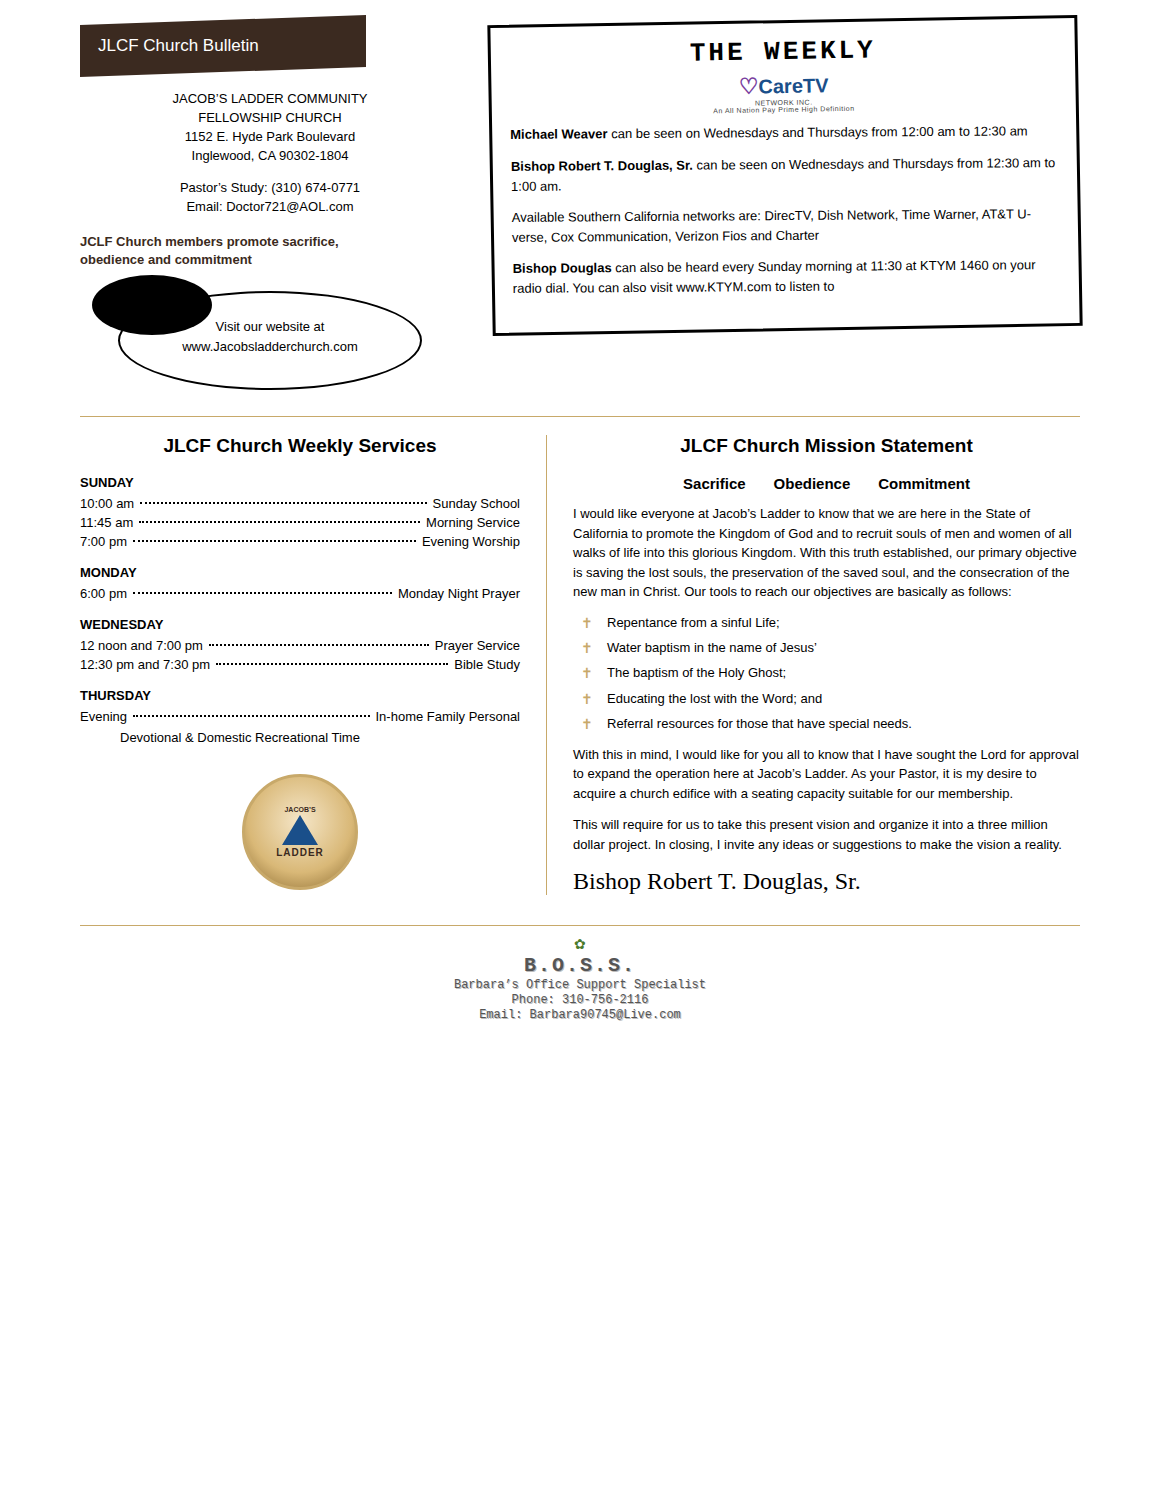JLCF Church Bulletin
JACOB’S LADDER COMMUNITY
FELLOWSHIP CHURCH
1152 E. Hyde Park Boulevard
Inglewood, CA 90302-1804
Pastor’s Study: (310) 674-0771
Email: Doctor721@AOL.com
JCLF Church members promote sacrifice,
obedience and commitment
Visit our website at
www.Jacobsladderchurch.com
THE WEEKLY
♡CareTV
NETWORK INC.
An All Nation Pay Prime High Definition
Michael Weaver can be seen on Wednesdays and Thursdays from 12:00 am to 12:30 am
Bishop Robert T. Douglas, Sr. can be seen on Wednesdays and Thursdays from 12:30 am to 1:00 am.
Available Southern California networks are: DirecTV, Dish Network, Time Warner, AT&T U-verse, Cox Communication, Verizon Fios and Charter
Bishop Douglas can also be heard every Sunday morning at 11:30 at KTYM 1460 on your radio dial. You can also visit www.KTYM.com to listen to
JLCF Church Weekly Services
SUNDAY
10:00 am Sunday School
11:45 am Morning Service
7:00 pm Evening Worship
MONDAY
6:00 pm Monday Night Prayer
WEDNESDAY
12 noon and 7:00 pm Prayer Service
12:30 pm and 7:30 pm Bible Study
THURSDAY
Evening In-home Family Personal
Devotional & Domestic Recreational Time
JACOB’S
LADDER
JLCF Church Mission Statement
Sacrifice Obedience Commitment
I would like everyone at Jacob’s Ladder to know that we are here in the State of California to promote the Kingdom of God and to recruit souls of men and women of all walks of life into this glorious Kingdom. With this truth established, our primary objective is saving the lost souls, the preservation of the saved soul, and the consecration of the new man in Christ. Our tools to reach our objectives are basically as follows:
Repentance from a sinful Life;
Water baptism in the name of Jesus’
The baptism of the Holy Ghost;
Educating the lost with the Word; and
Referral resources for those that have special needs.
With this in mind, I would like for you all to know that I have sought the Lord for approval to expand the operation here at Jacob’s Ladder. As your Pastor, it is my desire to acquire a church edifice with a seating capacity suitable for our membership.
This will require for us to take this present vision and organize it into a three million dollar project. In closing, I invite any ideas or suggestions to make the vision a reality.
Bishop Robert T. Douglas, Sr.
✿
B.O.S.S.
Barbara’s Office Support Specialist
Phone: 310-756-2116
Email: Barbara90745@Live.com